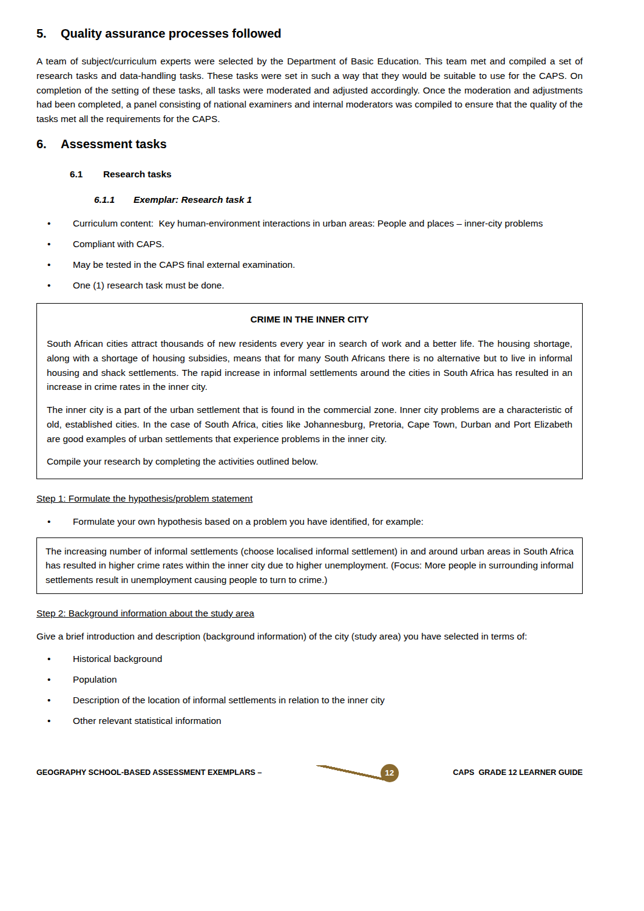5. Quality assurance processes followed
A team of subject/curriculum experts were selected by the Department of Basic Education. This team met and compiled a set of research tasks and data-handling tasks. These tasks were set in such a way that they would be suitable to use for the CAPS. On completion of the setting of these tasks, all tasks were moderated and adjusted accordingly. Once the moderation and adjustments had been completed, a panel consisting of national examiners and internal moderators was compiled to ensure that the quality of the tasks met all the requirements for the CAPS.
6. Assessment tasks
6.1 Research tasks
6.1.1 Exemplar: Research task 1
Curriculum content: Key human-environment interactions in urban areas: People and places – inner-city problems
Compliant with CAPS.
May be tested in the CAPS final external examination.
One (1) research task must be done.
CRIME IN THE INNER CITY
South African cities attract thousands of new residents every year in search of work and a better life. The housing shortage, along with a shortage of housing subsidies, means that for many South Africans there is no alternative but to live in informal housing and shack settlements. The rapid increase in informal settlements around the cities in South Africa has resulted in an increase in crime rates in the inner city.
The inner city is a part of the urban settlement that is found in the commercial zone. Inner city problems are a characteristic of old, established cities. In the case of South Africa, cities like Johannesburg, Pretoria, Cape Town, Durban and Port Elizabeth are good examples of urban settlements that experience problems in the inner city.
Compile your research by completing the activities outlined below.
Step 1: Formulate the hypothesis/problem statement
Formulate your own hypothesis based on a problem you have identified, for example:
The increasing number of informal settlements (choose localised informal settlement) in and around urban areas in South Africa has resulted in higher crime rates within the inner city due to higher unemployment. (Focus: More people in surrounding informal settlements result in unemployment causing people to turn to crime.)
Step 2: Background information about the study area
Give a brief introduction and description (background information) of the city (study area) you have selected in terms of:
Historical background
Population
Description of the location of informal settlements in relation to the inner city
Other relevant statistical information
GEOGRAPHY SCHOOL-BASED ASSESSMENT EXEMPLARS –
12
CAPS GRADE 12 LEARNER GUIDE